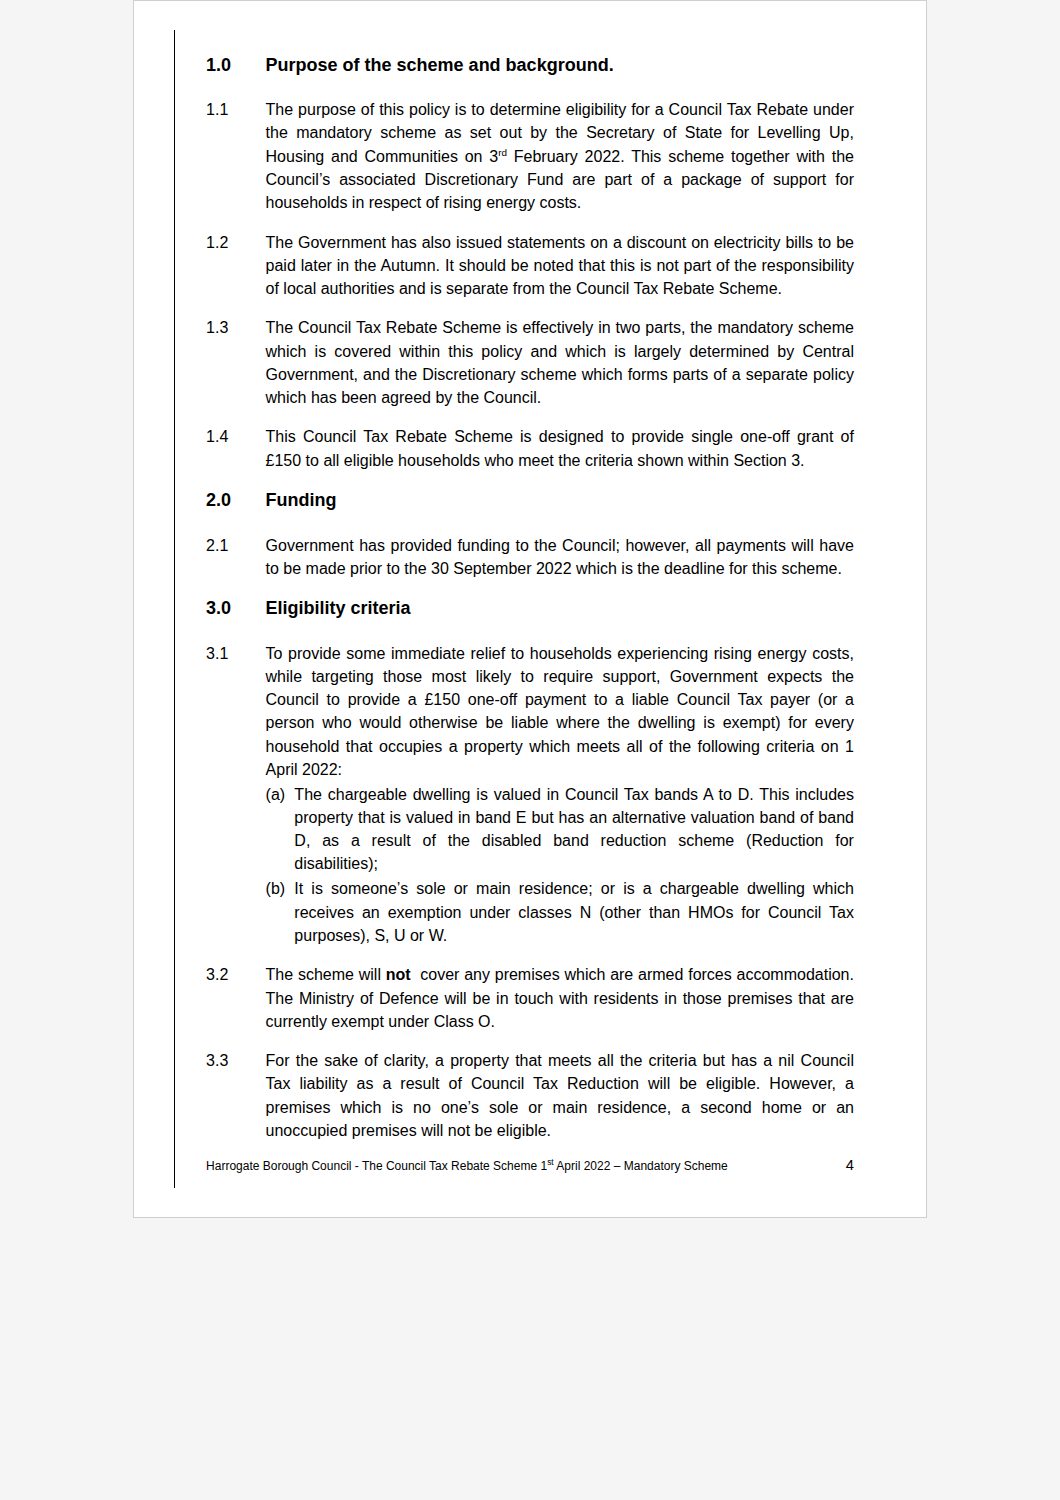1.0 Purpose of the scheme and background.
1.1
The purpose of this policy is to determine eligibility for a Council Tax Rebate under the mandatory scheme as set out by the Secretary of State for Levelling Up, Housing and Communities on 3rd February 2022. This scheme together with the Council’s associated Discretionary Fund are part of a package of support for households in respect of rising energy costs.
1.2
The Government has also issued statements on a discount on electricity bills to be paid later in the Autumn. It should be noted that this is not part of the responsibility of local authorities and is separate from the Council Tax Rebate Scheme.
1.3
The Council Tax Rebate Scheme is effectively in two parts, the mandatory scheme which is covered within this policy and which is largely determined by Central Government, and the Discretionary scheme which forms parts of a separate policy which has been agreed by the Council.
1.4
This Council Tax Rebate Scheme is designed to provide single one-off grant of £150 to all eligible households who meet the criteria shown within Section 3.
2.0 Funding
2.1
Government has provided funding to the Council; however, all payments will have to be made prior to the 30 September 2022 which is the deadline for this scheme.
3.0 Eligibility criteria
3.1
To provide some immediate relief to households experiencing rising energy costs, while targeting those most likely to require support, Government expects the Council to provide a £150 one-off payment to a liable Council Tax payer (or a person who would otherwise be liable where the dwelling is exempt) for every household that occupies a property which meets all of the following criteria on 1 April 2022:
(a) The chargeable dwelling is valued in Council Tax bands A to D. This includes property that is valued in band E but has an alternative valuation band of band D, as a result of the disabled band reduction scheme (Reduction for disabilities);
(b) It is someone’s sole or main residence; or is a chargeable dwelling which receives an exemption under classes N (other than HMOs for Council Tax purposes), S, U or W.
3.2
The scheme will not cover any premises which are armed forces accommodation. The Ministry of Defence will be in touch with residents in those premises that are currently exempt under Class O.
3.3
For the sake of clarity, a property that meets all the criteria but has a nil Council Tax liability as a result of Council Tax Reduction will be eligible. However, a premises which is no one’s sole or main residence, a second home or an unoccupied premises will not be eligible.
Harrogate Borough Council - The Council Tax Rebate Scheme 1st April 2022 – Mandatory Scheme
4